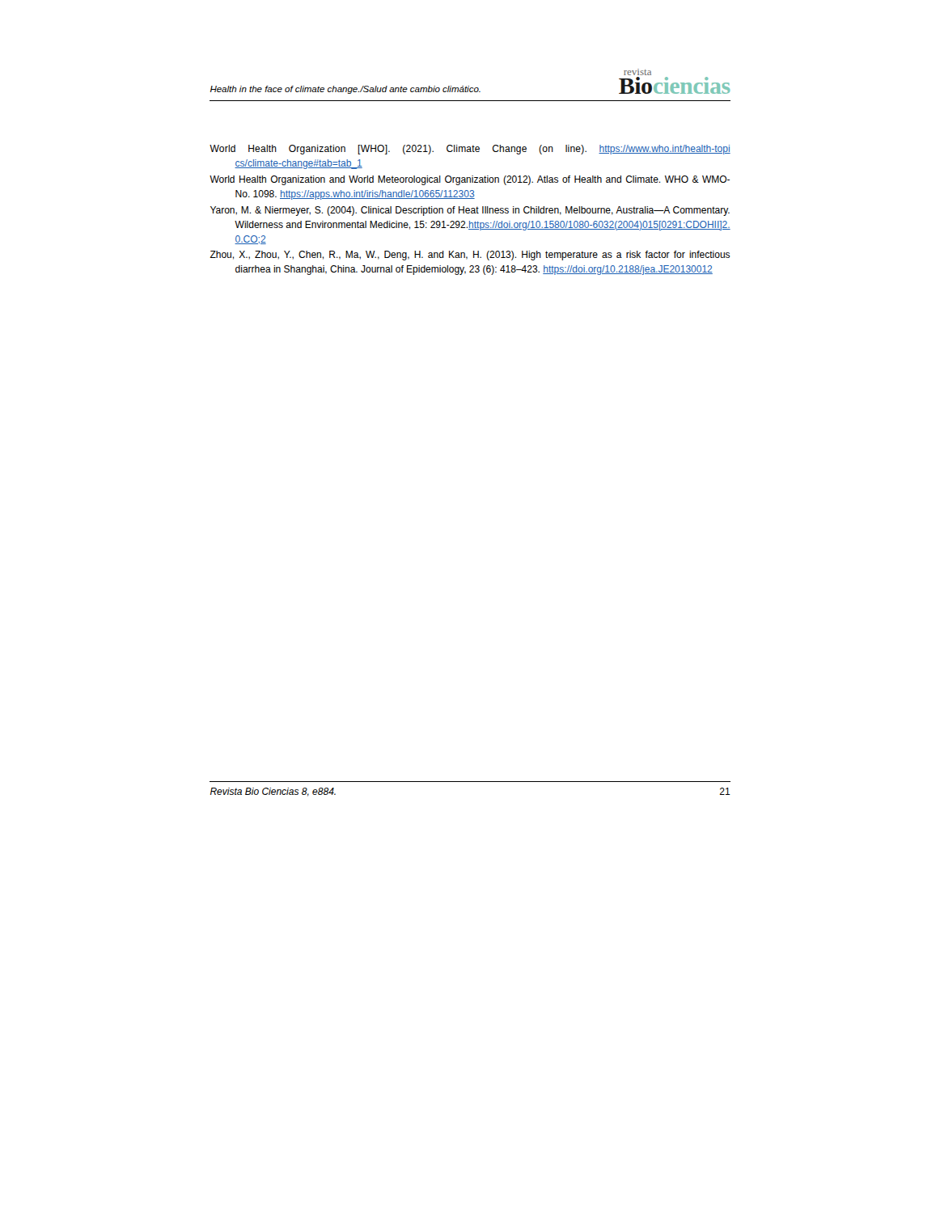Health in the face of climate change./Salud ante cambio climático.
revista Bio ciencias
World Health Organization [WHO]. (2021). Climate Change (on line). https://www.who.int/health-topics/climate-change#tab=tab_1
World Health Organization and World Meteorological Organization (2012). Atlas of Health and Climate. WHO & WMO-No. 1098. https://apps.who.int/iris/handle/10665/112303
Yaron, M. & Niermeyer, S. (2004). Clinical Description of Heat Illness in Children, Melbourne, Australia—A Commentary. Wilderness and Environmental Medicine, 15: 291-292.https://doi.org/10.1580/1080-6032(2004)015[0291:CDOHII]2.0.CO;2
Zhou, X., Zhou, Y., Chen, R., Ma, W., Deng, H. and Kan, H. (2013). High temperature as a risk factor for infectious diarrhea in Shanghai, China. Journal of Epidemiology, 23 (6): 418–423. https://doi.org/10.2188/jea.JE20130012
Revista Bio Ciencias 8, e884. 21